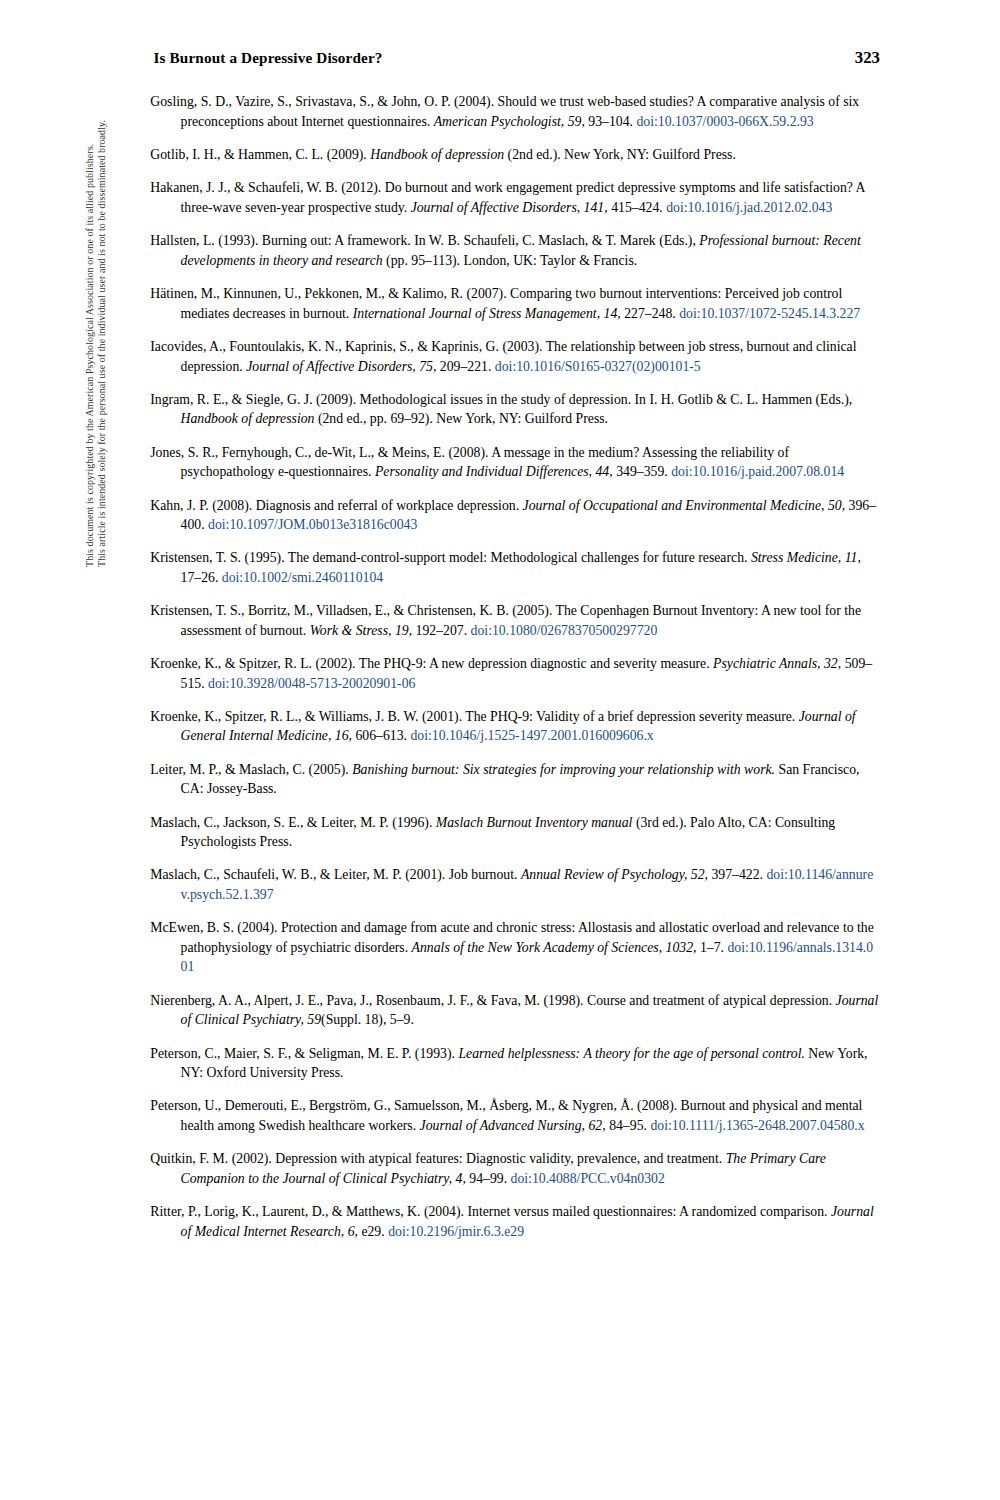This document is copyrighted by the American Psychological Association or one of its allied publishers.
This article is intended solely for the personal use of the individual user and is not to be disseminated broadly.
Is Burnout a Depressive Disorder? 323
Gosling, S. D., Vazire, S., Srivastava, S., & John, O. P. (2004). Should we trust web-based studies? A comparative analysis of six preconceptions about Internet questionnaires. American Psychologist, 59, 93–104. doi:10.1037/0003-066X.59.2.93
Gotlib, I. H., & Hammen, C. L. (2009). Handbook of depression (2nd ed.). New York, NY: Guilford Press.
Hakanen, J. J., & Schaufeli, W. B. (2012). Do burnout and work engagement predict depressive symptoms and life satisfaction? A three-wave seven-year prospective study. Journal of Affective Disorders, 141, 415–424. doi:10.1016/j.jad.2012.02.043
Hallsten, L. (1993). Burning out: A framework. In W. B. Schaufeli, C. Maslach, & T. Marek (Eds.), Professional burnout: Recent developments in theory and research (pp. 95–113). London, UK: Taylor & Francis.
Hätinen, M., Kinnunen, U., Pekkonen, M., & Kalimo, R. (2007). Comparing two burnout interventions: Perceived job control mediates decreases in burnout. International Journal of Stress Management, 14, 227–248. doi:10.1037/1072-5245.14.3.227
Iacovides, A., Fountoulakis, K. N., Kaprinis, S., & Kaprinis, G. (2003). The relationship between job stress, burnout and clinical depression. Journal of Affective Disorders, 75, 209–221. doi:10.1016/S0165-0327(02)00101-5
Ingram, R. E., & Siegle, G. J. (2009). Methodological issues in the study of depression. In I. H. Gotlib & C. L. Hammen (Eds.), Handbook of depression (2nd ed., pp. 69–92). New York, NY: Guilford Press.
Jones, S. R., Fernyhough, C., de-Wit, L., & Meins, E. (2008). A message in the medium? Assessing the reliability of psychopathology e-questionnaires. Personality and Individual Differences, 44, 349–359. doi:10.1016/j.paid.2007.08.014
Kahn, J. P. (2008). Diagnosis and referral of workplace depression. Journal of Occupational and Environmental Medicine, 50, 396–400. doi:10.1097/JOM.0b013e31816c0043
Kristensen, T. S. (1995). The demand-control-support model: Methodological challenges for future research. Stress Medicine, 11, 17–26. doi:10.1002/smi.2460110104
Kristensen, T. S., Borritz, M., Villadsen, E., & Christensen, K. B. (2005). The Copenhagen Burnout Inventory: A new tool for the assessment of burnout. Work & Stress, 19, 192–207. doi:10.1080/02678370500297720
Kroenke, K., & Spitzer, R. L. (2002). The PHQ-9: A new depression diagnostic and severity measure. Psychiatric Annals, 32, 509–515. doi:10.3928/0048-5713-20020901-06
Kroenke, K., Spitzer, R. L., & Williams, J. B. W. (2001). The PHQ-9: Validity of a brief depression severity measure. Journal of General Internal Medicine, 16, 606–613. doi:10.1046/j.1525-1497.2001.016009606.x
Leiter, M. P., & Maslach, C. (2005). Banishing burnout: Six strategies for improving your relationship with work. San Francisco, CA: Jossey-Bass.
Maslach, C., Jackson, S. E., & Leiter, M. P. (1996). Maslach Burnout Inventory manual (3rd ed.). Palo Alto, CA: Consulting Psychologists Press.
Maslach, C., Schaufeli, W. B., & Leiter, M. P. (2001). Job burnout. Annual Review of Psychology, 52, 397–422. doi:10.1146/annurev.psych.52.1.397
McEwen, B. S. (2004). Protection and damage from acute and chronic stress: Allostasis and allostatic overload and relevance to the pathophysiology of psychiatric disorders. Annals of the New York Academy of Sciences, 1032, 1–7. doi:10.1196/annals.1314.001
Nierenberg, A. A., Alpert, J. E., Pava, J., Rosenbaum, J. F., & Fava, M. (1998). Course and treatment of atypical depression. Journal of Clinical Psychiatry, 59(Suppl. 18), 5–9.
Peterson, C., Maier, S. F., & Seligman, M. E. P. (1993). Learned helplessness: A theory for the age of personal control. New York, NY: Oxford University Press.
Peterson, U., Demerouti, E., Bergström, G., Samuelsson, M., Åsberg, M., & Nygren, Å. (2008). Burnout and physical and mental health among Swedish healthcare workers. Journal of Advanced Nursing, 62, 84–95. doi:10.1111/j.1365-2648.2007.04580.x
Quitkin, F. M. (2002). Depression with atypical features: Diagnostic validity, prevalence, and treatment. The Primary Care Companion to the Journal of Clinical Psychiatry, 4, 94–99. doi:10.4088/PCC.v04n0302
Ritter, P., Lorig, K., Laurent, D., & Matthews, K. (2004). Internet versus mailed questionnaires: A randomized comparison. Journal of Medical Internet Research, 6, e29. doi:10.2196/jmir.6.3.e29